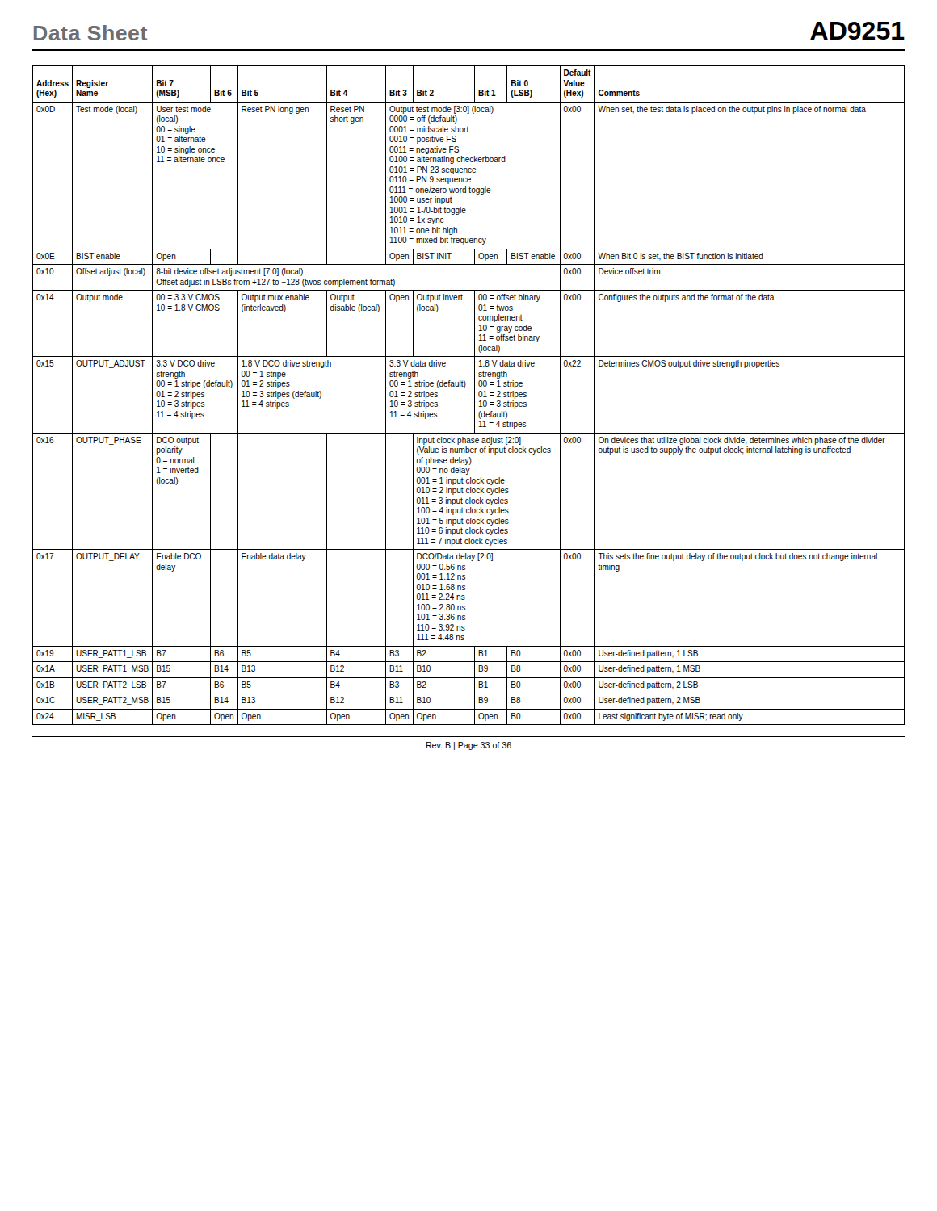Data Sheet
AD9251
| Address (Hex) | Register Name | Bit 7 (MSB) | Bit 6 | Bit 5 | Bit 4 | Bit 3 | Bit 2 | Bit 1 | Bit 0 (LSB) | Default Value (Hex) | Comments |
| --- | --- | --- | --- | --- | --- | --- | --- | --- | --- | --- | --- |
| 0x0D | Test mode (local) | User test mode (local) 00 = single 01 = alternate 10 = single once 11 = alternate once | Reset PN long gen | Reset PN short gen | Output test mode [3:0] (local) 0000 = off (default) 0001 = midscale short 0010 = positive FS 0011 = negative FS 0100 = alternating checkerboard 0101 = PN 23 sequence 0110 = PN 9 sequence 0111 = one/zero word toggle 1000 = user input 1001 = 1-/0-bit toggle 1010 = 1x sync 1011 = one bit high 1100 = mixed bit frequency | 0x00 | When set, the test data is placed on the output pins in place of normal data |
| 0x0E | BIST enable | Open | | | | Open | BIST INIT | Open | BIST enable | 0x00 | When Bit 0 is set, the BIST function is initiated |
| 0x10 | Offset adjust (local) | 8-bit device offset adjustment [7:0] (local) Offset adjust in LSBs from +127 to −128 (twos complement format) | 0x00 | Device offset trim |
| 0x14 | Output mode | 00 = 3.3 V CMOS 10 = 1.8 V CMOS | Output mux enable (interleaved) | Output disable (local) | Open | Output invert (local) | 00 = offset binary 01 = twos complement 10 = gray code 11 = offset binary (local) | 0x00 | Configures the outputs and the format of the data |
| 0x15 | OUTPUT_ADJUST | 3.3 V DCO drive strength 00 = 1 stripe (default) 01 = 2 stripes 10 = 3 stripes 11 = 4 stripes | 1.8 V DCO drive strength 00 = 1 stripe 01 = 2 stripes 10 = 3 stripes (default) 11 = 4 stripes | 3.3 V data drive strength 00 = 1 stripe (default) 01 = 2 stripes 10 = 3 stripes 11 = 4 stripes | 1.8 V data drive strength 00 = 1 stripe 01 = 2 stripes 10 = 3 stripes (default) 11 = 4 stripes | 0x22 | Determines CMOS output drive strength properties |
| 0x16 | OUTPUT_PHASE | DCO output polarity 0 = normal 1 = inverted (local) | | | | | Input clock phase adjust [2:0] (Value is number of input clock cycles of phase delay) 000 = no delay 001 = 1 input clock cycle 010 = 2 input clock cycles 011 = 3 input clock cycles 100 = 4 input clock cycles 101 = 5 input clock cycles 110 = 6 input clock cycles 111 = 7 input clock cycles | 0x00 | On devices that utilize global clock divide, determines which phase of the divider output is used to supply the output clock; internal latching is unaffected |
| 0x17 | OUTPUT_DELAY | Enable DCO delay | | Enable data delay | | | DCO/Data delay [2:0] 000 = 0.56 ns 001 = 1.12 ns 010 = 1.68 ns 011 = 2.24 ns 100 = 2.80 ns 101 = 3.36 ns 110 = 3.92 ns 111 = 4.48 ns | 0x00 | This sets the fine output delay of the output clock but does not change internal timing |
| 0x19 | USER_PATT1_LSB | B7 | B6 | B5 | B4 | B3 | B2 | B1 | B0 | 0x00 | User-defined pattern, 1 LSB |
| 0x1A | USER_PATT1_MSB | B15 | B14 | B13 | B12 | B11 | B10 | B9 | B8 | 0x00 | User-defined pattern, 1 MSB |
| 0x1B | USER_PATT2_LSB | B7 | B6 | B5 | B4 | B3 | B2 | B1 | B0 | 0x00 | User-defined pattern, 2 LSB |
| 0x1C | USER_PATT2_MSB | B15 | B14 | B13 | B12 | B11 | B10 | B9 | B8 | 0x00 | User-defined pattern, 2 MSB |
| 0x24 | MISR_LSB | Open | Open | Open | Open | Open | Open | Open | B0 | 0x00 | Least significant byte of MISR; read only |
Rev. B | Page 33 of 36